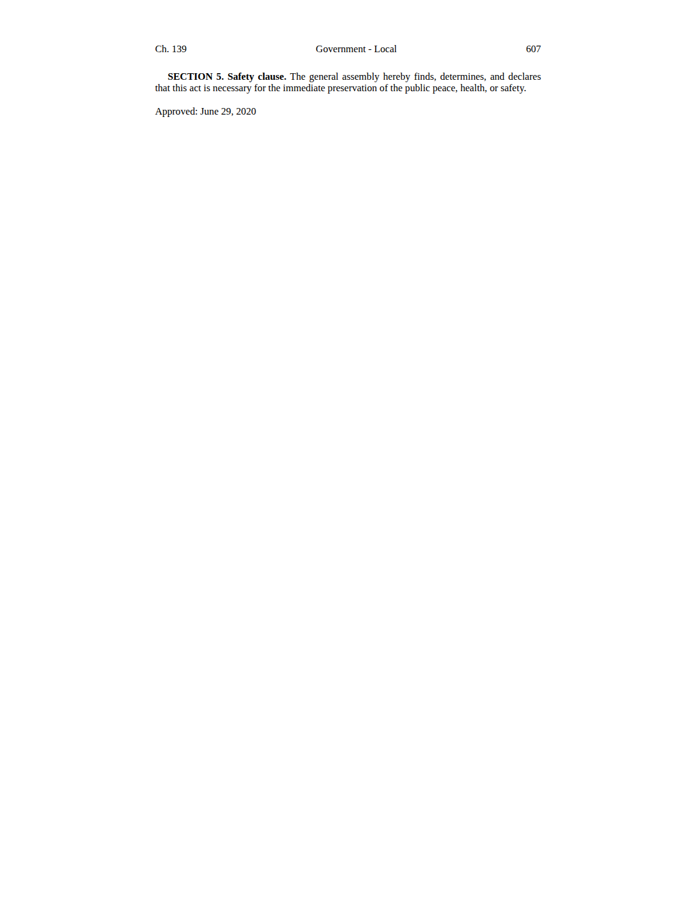Ch. 139 Government - Local 607
SECTION 5. Safety clause. The general assembly hereby finds, determines, and declares that this act is necessary for the immediate preservation of the public peace, health, or safety.
Approved: June 29, 2020